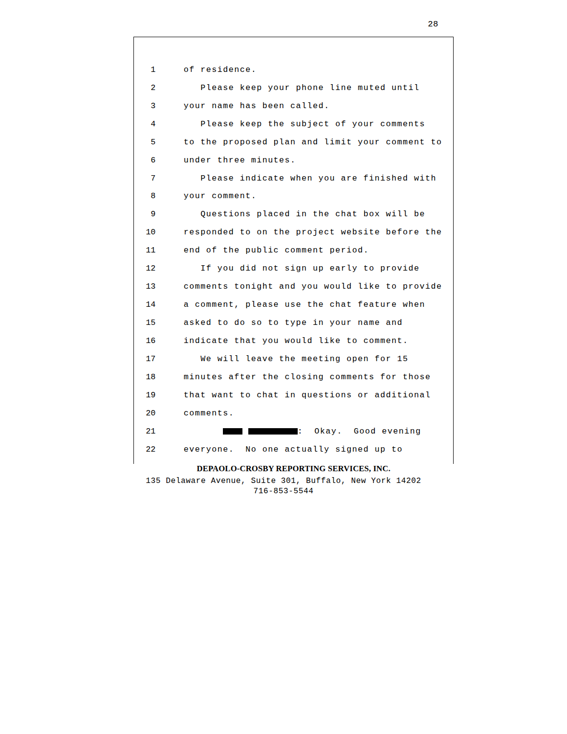28
| 1 | of residence. |
| 2 | Please keep your phone line muted until |
| 3 | your name has been called. |
| 4 | Please keep the subject of your comments |
| 5 | to the proposed plan and limit your comment to |
| 6 | under three minutes. |
| 7 | Please indicate when you are finished with |
| 8 | your comment. |
| 9 | Questions placed in the chat box will be |
| 10 | responded to on the project website before the |
| 11 | end of the public comment period. |
| 12 | If you did not sign up early to provide |
| 13 | comments tonight and you would like to provide |
| 14 | a comment, please use the chat feature when |
| 15 | asked to do so to type in your name and |
| 16 | indicate that you would like to comment. |
| 17 | We will leave the meeting open for 15 |
| 18 | minutes after the closing comments for those |
| 19 | that want to chat in questions or additional |
| 20 | comments. |
| 21 | : Okay. Good evening |
| 22 | everyone. No one actually signed up to |
| 23 | comment. So in order for me to see the chat, |
DEPAOLO-CROSBY REPORTING SERVICES, INC.
135 Delaware Avenue, Suite 301, Buffalo, New York 14202
716-853-5544